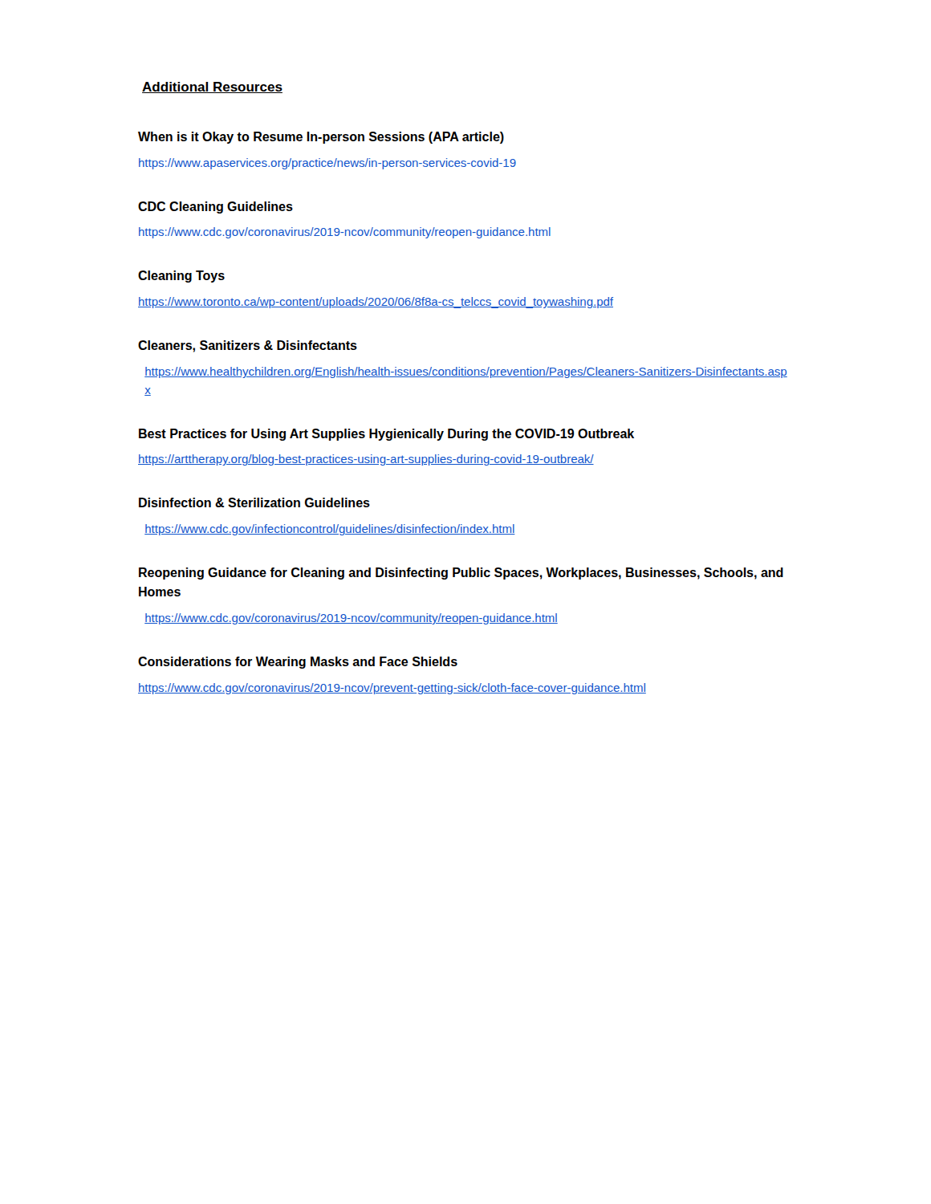Additional Resources
When is it Okay to Resume In-person Sessions (APA article)
https://www.apaservices.org/practice/news/in-person-services-covid-19
CDC Cleaning Guidelines
https://www.cdc.gov/coronavirus/2019-ncov/community/reopen-guidance.html
Cleaning Toys
https://www.toronto.ca/wp-content/uploads/2020/06/8f8a-cs_telccs_covid_toywashing.pdf
Cleaners, Sanitizers & Disinfectants
https://www.healthychildren.org/English/health-issues/conditions/prevention/Pages/Cleaners-Sanitizers-Disinfectants.aspx
Best Practices for Using Art Supplies Hygienically During the COVID-19 Outbreak
https://arttherapy.org/blog-best-practices-using-art-supplies-during-covid-19-outbreak/
Disinfection & Sterilization Guidelines
https://www.cdc.gov/infectioncontrol/guidelines/disinfection/index.html
Reopening Guidance for Cleaning and Disinfecting Public Spaces, Workplaces, Businesses, Schools, and Homes
https://www.cdc.gov/coronavirus/2019-ncov/community/reopen-guidance.html
Considerations for Wearing Masks and Face Shields
https://www.cdc.gov/coronavirus/2019-ncov/prevent-getting-sick/cloth-face-cover-guidance.html